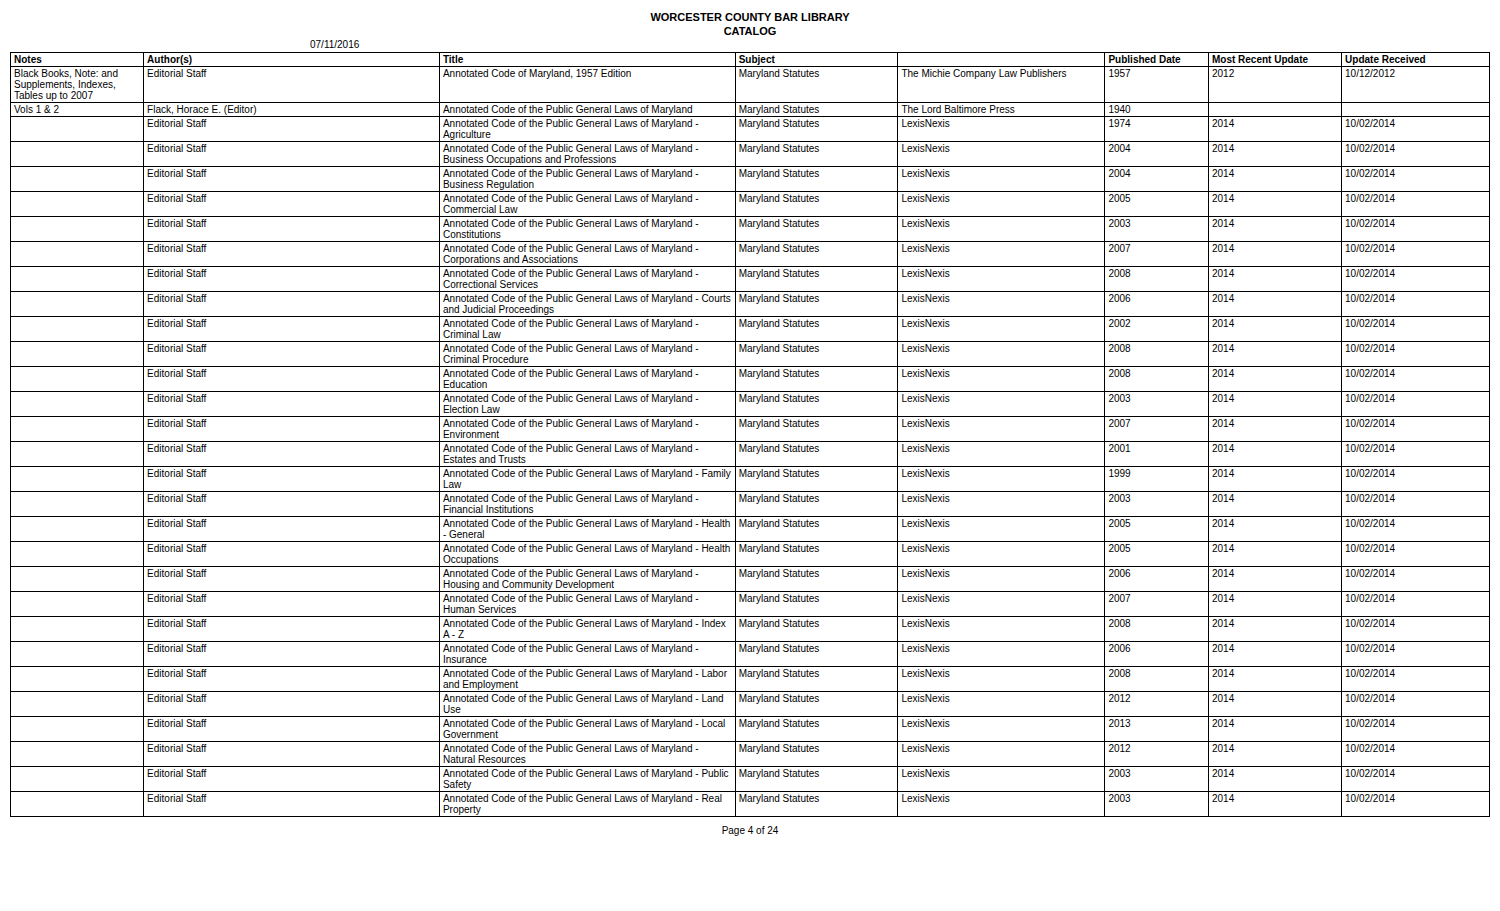WORCESTER COUNTY BAR LIBRARY
CATALOG
07/11/2016
| Notes | Author(s) | Title | Subject | | Published Date | Most Recent Update | Update Received |
| --- | --- | --- | --- | --- | --- | --- | --- |
| Black Books, Note: and Supplements, Indexes, Tables up to 2007 | Editorial Staff | Annotated Code of Maryland, 1957 Edition | Maryland Statutes | The Michie Company Law Publishers | 1957 | 2012 | 10/12/2012 |
| Vols 1 & 2 | Flack, Horace E. (Editor) | Annotated Code of the Public General Laws of Maryland | Maryland Statutes | The Lord Baltimore Press | 1940 | | |
| | Editorial Staff | Annotated Code of the Public General Laws of Maryland - Agriculture | Maryland Statutes | LexisNexis | 1974 | 2014 | 10/02/2014 |
| | Editorial Staff | Annotated Code of the Public General Laws of Maryland - Business Occupations and Professions | Maryland Statutes | LexisNexis | 2004 | 2014 | 10/02/2014 |
| | Editorial Staff | Annotated Code of the Public General Laws of Maryland - Business Regulation | Maryland Statutes | LexisNexis | 2004 | 2014 | 10/02/2014 |
| | Editorial Staff | Annotated Code of the Public General Laws of Maryland - Commercial Law | Maryland Statutes | LexisNexis | 2005 | 2014 | 10/02/2014 |
| | Editorial Staff | Annotated Code of the Public General Laws of Maryland - Constitutions | Maryland Statutes | LexisNexis | 2003 | 2014 | 10/02/2014 |
| | Editorial Staff | Annotated Code of the Public General Laws of Maryland - Corporations and Associations | Maryland Statutes | LexisNexis | 2007 | 2014 | 10/02/2014 |
| | Editorial Staff | Annotated Code of the Public General Laws of Maryland - Correctional Services | Maryland Statutes | LexisNexis | 2008 | 2014 | 10/02/2014 |
| | Editorial Staff | Annotated Code of the Public General Laws of Maryland - Courts and Judicial Proceedings | Maryland Statutes | LexisNexis | 2006 | 2014 | 10/02/2014 |
| | Editorial Staff | Annotated Code of the Public General Laws of Maryland - Criminal Law | Maryland Statutes | LexisNexis | 2002 | 2014 | 10/02/2014 |
| | Editorial Staff | Annotated Code of the Public General Laws of Maryland - Criminal Procedure | Maryland Statutes | LexisNexis | 2008 | 2014 | 10/02/2014 |
| | Editorial Staff | Annotated Code of the Public General Laws of Maryland - Education | Maryland Statutes | LexisNexis | 2008 | 2014 | 10/02/2014 |
| | Editorial Staff | Annotated Code of the Public General Laws of Maryland - Election Law | Maryland Statutes | LexisNexis | 2003 | 2014 | 10/02/2014 |
| | Editorial Staff | Annotated Code of the Public General Laws of Maryland - Environment | Maryland Statutes | LexisNexis | 2007 | 2014 | 10/02/2014 |
| | Editorial Staff | Annotated Code of the Public General Laws of Maryland - Estates and Trusts | Maryland Statutes | LexisNexis | 2001 | 2014 | 10/02/2014 |
| | Editorial Staff | Annotated Code of the Public General Laws of Maryland - Family Law | Maryland Statutes | LexisNexis | 1999 | 2014 | 10/02/2014 |
| | Editorial Staff | Annotated Code of the Public General Laws of Maryland - Financial Institutions | Maryland Statutes | LexisNexis | 2003 | 2014 | 10/02/2014 |
| | Editorial Staff | Annotated Code of the Public General Laws of Maryland - Health - General | Maryland Statutes | LexisNexis | 2005 | 2014 | 10/02/2014 |
| | Editorial Staff | Annotated Code of the Public General Laws of Maryland - Health Occupations | Maryland Statutes | LexisNexis | 2005 | 2014 | 10/02/2014 |
| | Editorial Staff | Annotated Code of the Public General Laws of Maryland - Housing and Community Development | Maryland Statutes | LexisNexis | 2006 | 2014 | 10/02/2014 |
| | Editorial Staff | Annotated Code of the Public General Laws of Maryland - Human Services | Maryland Statutes | LexisNexis | 2007 | 2014 | 10/02/2014 |
| | Editorial Staff | Annotated Code of the Public General Laws of Maryland - Index A - Z | Maryland Statutes | LexisNexis | 2008 | 2014 | 10/02/2014 |
| | Editorial Staff | Annotated Code of the Public General Laws of Maryland - Insurance | Maryland Statutes | LexisNexis | 2006 | 2014 | 10/02/2014 |
| | Editorial Staff | Annotated Code of the Public General Laws of Maryland - Labor and Employment | Maryland Statutes | LexisNexis | 2008 | 2014 | 10/02/2014 |
| | Editorial Staff | Annotated Code of the Public General Laws of Maryland - Land Use | Maryland Statutes | LexisNexis | 2012 | 2014 | 10/02/2014 |
| | Editorial Staff | Annotated Code of the Public General Laws of Maryland - Local Government | Maryland Statutes | LexisNexis | 2013 | 2014 | 10/02/2014 |
| | Editorial Staff | Annotated Code of the Public General Laws of Maryland - Natural Resources | Maryland Statutes | LexisNexis | 2012 | 2014 | 10/02/2014 |
| | Editorial Staff | Annotated Code of the Public General Laws of Maryland - Public Safety | Maryland Statutes | LexisNexis | 2003 | 2014 | 10/02/2014 |
| | Editorial Staff | Annotated Code of the Public General Laws of Maryland - Real Property | Maryland Statutes | LexisNexis | 2003 | 2014 | 10/02/2014 |
Page 4 of 24